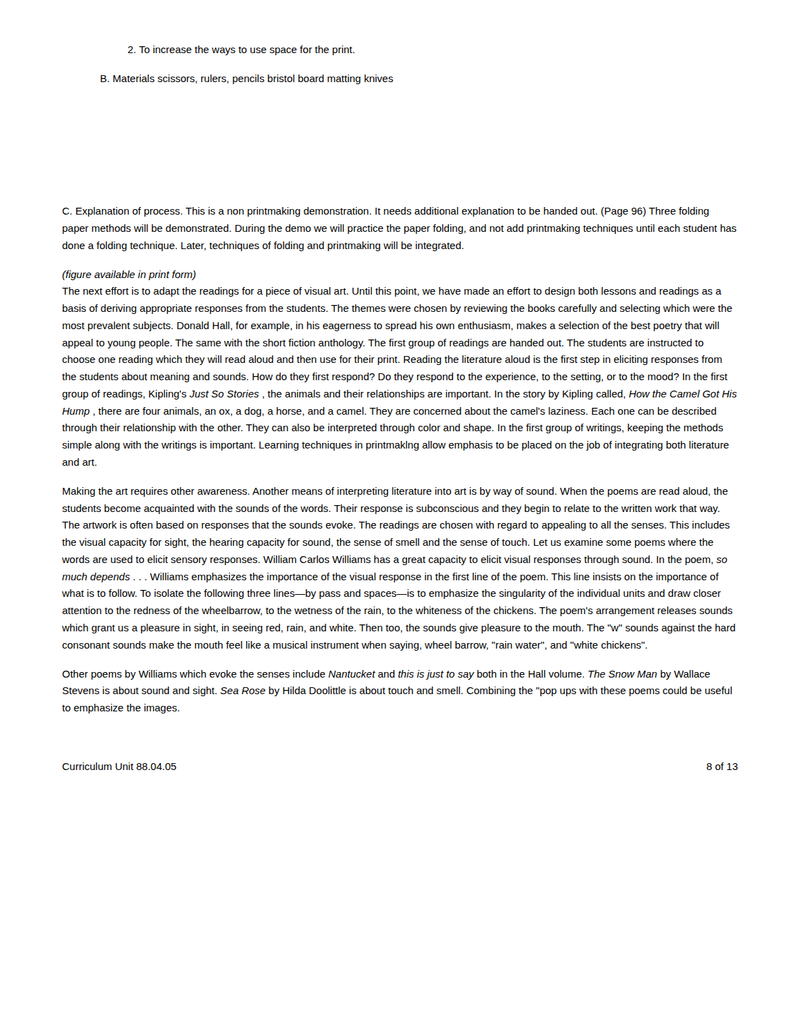2. To increase the ways to use space for the print.
B. Materials scissors, rulers, pencils bristol board matting knives
C. Explanation of process. This is a non printmaking demonstration. It needs additional explanation to be handed out. (Page 96) Three folding paper methods will be demonstrated. During the demo we will practice the paper folding, and not add printmaking techniques until each student has done a folding technique. Later, techniques of folding and printmaking will be integrated.
(figure available in print form)
The next effort is to adapt the readings for a piece of visual art. Until this point, we have made an effort to design both lessons and readings as a basis of deriving appropriate responses from the students. The themes were chosen by reviewing the books carefully and selecting which were the most prevalent subjects. Donald Hall, for example, in his eagerness to spread his own enthusiasm, makes a selection of the best poetry that will appeal to young people. The same with the short fiction anthology. The first group of readings are handed out. The students are instructed to choose one reading which they will read aloud and then use for their print. Reading the literature aloud is the first step in eliciting responses from the students about meaning and sounds. How do they first respond? Do they respond to the experience, to the setting, or to the mood? In the first group of readings, Kipling's Just So Stories , the animals and their relationships are important. In the story by Kipling called, How the Camel Got His Hump , there are four animals, an ox, a dog, a horse, and a camel. They are concerned about the camel's laziness. Each one can be described through their relationship with the other. They can also be interpreted through color and shape. In the first group of writings, keeping the methods simple along with the writings is important. Learning techniques in printmaklng allow emphasis to be placed on the job of integrating both literature and art.
Making the art requires other awareness. Another means of interpreting literature into art is by way of sound. When the poems are read aloud, the students become acquainted with the sounds of the words. Their response is subconscious and they begin to relate to the written work that way. The artwork is often based on responses that the sounds evoke. The readings are chosen with regard to appealing to all the senses. This includes the visual capacity for sight, the hearing capacity for sound, the sense of smell and the sense of touch. Let us examine some poems where the words are used to elicit sensory responses. William Carlos Williams has a great capacity to elicit visual responses through sound. In the poem, so much depends . . . Williams emphasizes the importance of the visual response in the first line of the poem. This line insists on the importance of what is to follow. To isolate the following three lines—by pass and spaces—is to emphasize the singularity of the individual units and draw closer attention to the redness of the wheelbarrow, to the wetness of the rain, to the whiteness of the chickens. The poem's arrangement releases sounds which grant us a pleasure in sight, in seeing red, rain, and white. Then too, the sounds give pleasure to the mouth. The "w" sounds against the hard consonant sounds make the mouth feel like a musical instrument when saying, wheel barrow, "rain water", and "white chickens".
Other poems by Williams which evoke the senses include Nantucket and this is just to say both in the Hall volume. The Snow Man by Wallace Stevens is about sound and sight. Sea Rose by Hilda Doolittle is about touch and smell. Combining the "pop ups with these poems could be useful to emphasize the images.
Curriculum Unit 88.04.05 8 of 13